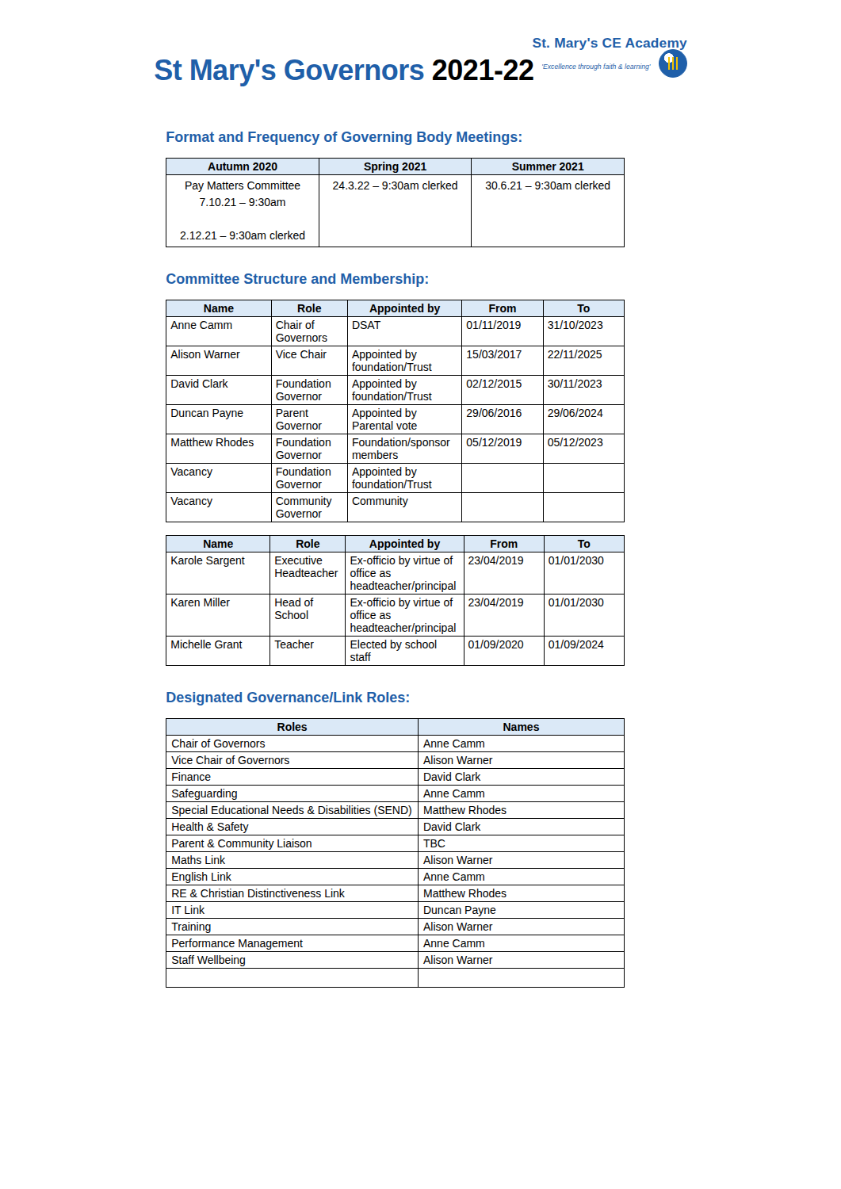St. Mary's CE Academy
'Excellence through faith & learning'
St Mary's Governors 2021-22
Format and Frequency of Governing Body Meetings:
| Autumn 2020 | Spring 2021 | Summer 2021 |
| --- | --- | --- |
| Pay Matters Committee 7.10.21 – 9:30am 2.12.21 – 9:30am clerked | 24.3.22 – 9:30am clerked | 30.6.21 – 9:30am clerked |
Committee Structure and Membership:
| Name | Role | Appointed by | From | To |
| --- | --- | --- | --- | --- |
| Anne Camm | Chair of Governors | DSAT | 01/11/2019 | 31/10/2023 |
| Alison Warner | Vice Chair | Appointed by foundation/Trust | 15/03/2017 | 22/11/2025 |
| David Clark | Foundation Governor | Appointed by foundation/Trust | 02/12/2015 | 30/11/2023 |
| Duncan Payne | Parent Governor | Appointed by Parental vote | 29/06/2016 | 29/06/2024 |
| Matthew Rhodes | Foundation Governor | Foundation/sponsor members | 05/12/2019 | 05/12/2023 |
| Vacancy | Foundation Governor | Appointed by foundation/Trust | | |
| Vacancy | Community Governor | Community | | |
| Name | Role | Appointed by | From | To |
| --- | --- | --- | --- | --- |
| Karole Sargent | Executive Headteacher | Ex-officio by virtue of office as headteacher/principal | 23/04/2019 | 01/01/2030 |
| Karen Miller | Head of School | Ex-officio by virtue of office as headteacher/principal | 23/04/2019 | 01/01/2030 |
| Michelle Grant | Teacher | Elected by school staff | 01/09/2020 | 01/09/2024 |
Designated Governance/Link Roles:
| Roles | Names |
| --- | --- |
| Chair of Governors | Anne Camm |
| Vice Chair of Governors | Alison Warner |
| Finance | David Clark |
| Safeguarding | Anne Camm |
| Special Educational Needs & Disabilities (SEND) | Matthew Rhodes |
| Health & Safety | David Clark |
| Parent & Community Liaison | TBC |
| Maths Link | Alison Warner |
| English Link | Anne Camm |
| RE & Christian Distinctiveness Link | Matthew Rhodes |
| IT Link | Duncan Payne |
| Training | Alison Warner |
| Performance Management | Anne Camm |
| Staff Wellbeing | Alison Warner |